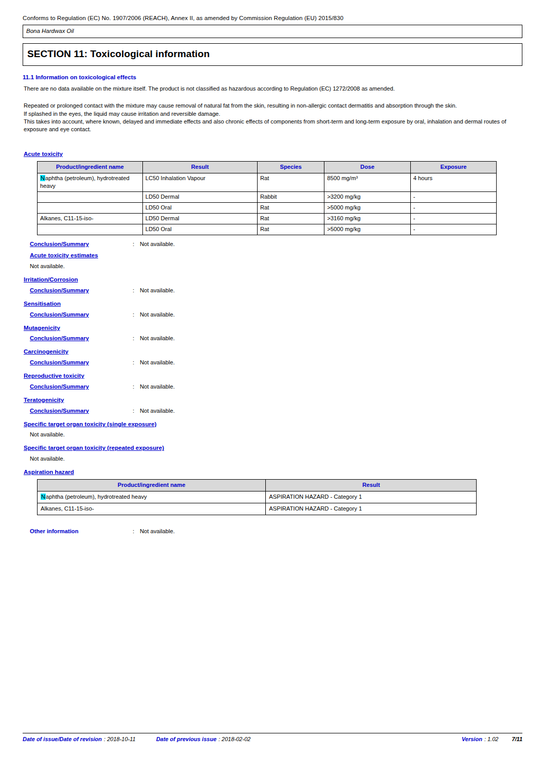Conforms to Regulation (EC) No. 1907/2006 (REACH), Annex II, as amended by Commission Regulation (EU) 2015/830
Bona Hardwax Oil
SECTION 11: Toxicological information
11.1 Information on toxicological effects
There are no data available on the mixture itself. The product is not classified as hazardous according to Regulation (EC) 1272/2008 as amended.
Repeated or prolonged contact with the mixture may cause removal of natural fat from the skin, resulting in non-allergic contact dermatitis and absorption through the skin.
If splashed in the eyes, the liquid may cause irritation and reversible damage.
This takes into account, where known, delayed and immediate effects and also chronic effects of components from short-term and long-term exposure by oral, inhalation and dermal routes of exposure and eye contact.
Acute toxicity
| Product/ingredient name | Result | Species | Dose | Exposure |
| --- | --- | --- | --- | --- |
| N aphtha (petroleum), hydrotreated heavy | LC50 Inhalation Vapour | Rat | 8500 mg/m³ | 4 hours |
| | LD50 Dermal | Rabbit | >3200 mg/kg | - |
| | LD50 Oral | Rat | >5000 mg/kg | - |
| Alkanes, C11-15-iso- | LD50 Dermal | Rat | >3160 mg/kg | - |
| | LD50 Oral | Rat | >5000 mg/kg | - |
Conclusion/Summary: Not available.
Acute toxicity estimates
Not available.
Irritation/Corrosion
Conclusion/Summary: Not available.
Sensitisation
Conclusion/Summary: Not available.
Mutagenicity
Conclusion/Summary: Not available.
Carcinogenicity
Conclusion/Summary: Not available.
Reproductive toxicity
Conclusion/Summary: Not available.
Teratogenicity
Conclusion/Summary: Not available.
Specific target organ toxicity (single exposure)
Not available.
Specific target organ toxicity (repeated exposure)
Not available.
Aspiration hazard
| Product/ingredient name | Result |
| --- | --- |
| N aphtha (petroleum), hydrotreated heavy | ASPIRATION HAZARD - Category 1 |
| Alkanes, C11-15-iso- | ASPIRATION HAZARD - Category 1 |
Other information: Not available.
Date of issue/Date of revision : 2018-10-11
Date of previous issue : 2018-02-02
Version : 1.02 7/11